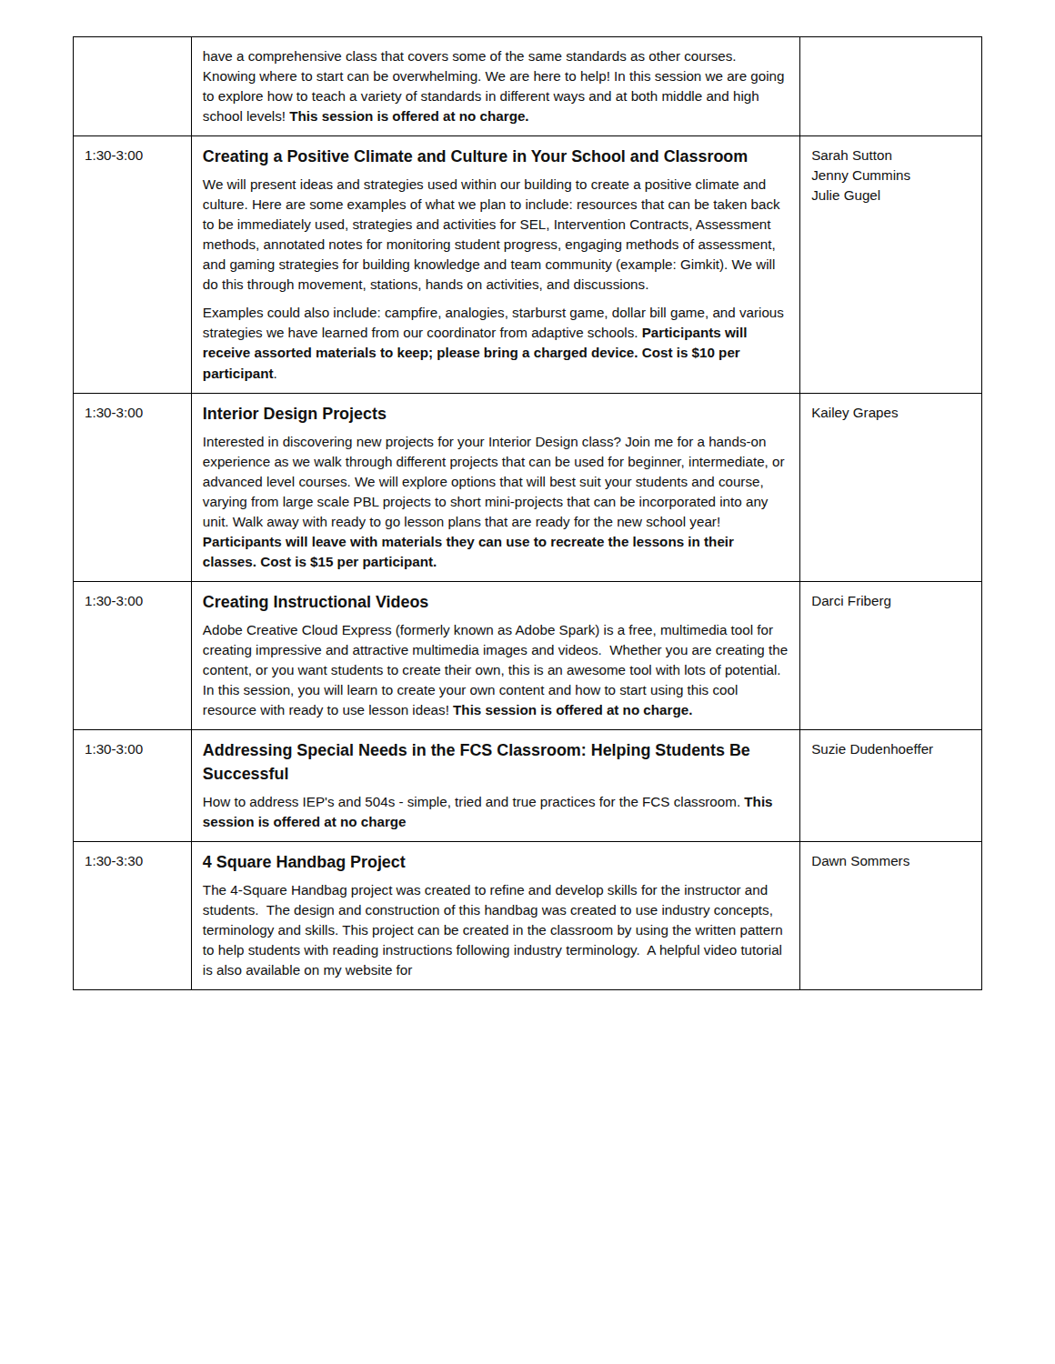| | have a comprehensive class that covers some of the same standards as other courses. Knowing where to start can be overwhelming. We are here to help! In this session we are going to explore how to teach a variety of standards in different ways and at both middle and high school levels! This session is offered at no charge. | |
| 1:30-3:00 | Creating a Positive Climate and Culture in Your School and Classroom We will present ideas and strategies used within our building to create a positive climate and culture. Here are some examples of what we plan to include: resources that can be taken back to be immediately used, strategies and activities for SEL, Intervention Contracts, Assessment methods, annotated notes for monitoring student progress, engaging methods of assessment, and gaming strategies for building knowledge and team community (example: Gimkit). We will do this through movement, stations, hands on activities, and discussions. Examples could also include: campfire, analogies, starburst game, dollar bill game, and various strategies we have learned from our coordinator from adaptive schools. Participants will receive assorted materials to keep; please bring a charged device. Cost is $10 per participant . | Sarah Sutton Jenny Cummins Julie Gugel |
| 1:30-3:00 | Interior Design Projects Interested in discovering new projects for your Interior Design class? Join me for a hands-on experience as we walk through different projects that can be used for beginner, intermediate, or advanced level courses. We will explore options that will best suit your students and course, varying from large scale PBL projects to short mini-projects that can be incorporated into any unit. Walk away with ready to go lesson plans that are ready for the new school year! Participants will leave with materials they can use to recreate the lessons in their classes. Cost is $15 per participant. | Kailey Grapes |
| 1:30-3:00 | Creating Instructional Videos Adobe Creative Cloud Express (formerly known as Adobe Spark) is a free, multimedia tool for creating impressive and attractive multimedia images and videos. Whether you are creating the content, or you want students to create their own, this is an awesome tool with lots of potential. In this session, you will learn to create your own content and how to start using this cool resource with ready to use lesson ideas! This session is offered at no charge. | Darci Friberg |
| 1:30-3:00 | Addressing Special Needs in the FCS Classroom: Helping Students Be Successful How to address IEP's and 504s - simple, tried and true practices for the FCS classroom. This session is offered at no charge | Suzie Dudenhoeffer |
| 1:30-3:30 | 4 Square Handbag Project The 4-Square Handbag project was created to refine and develop skills for the instructor and students. The design and construction of this handbag was created to use industry concepts, terminology and skills. This project can be created in the classroom by using the written pattern to help students with reading instructions following industry terminology. A helpful video tutorial is also available on my website for | Dawn Sommers |